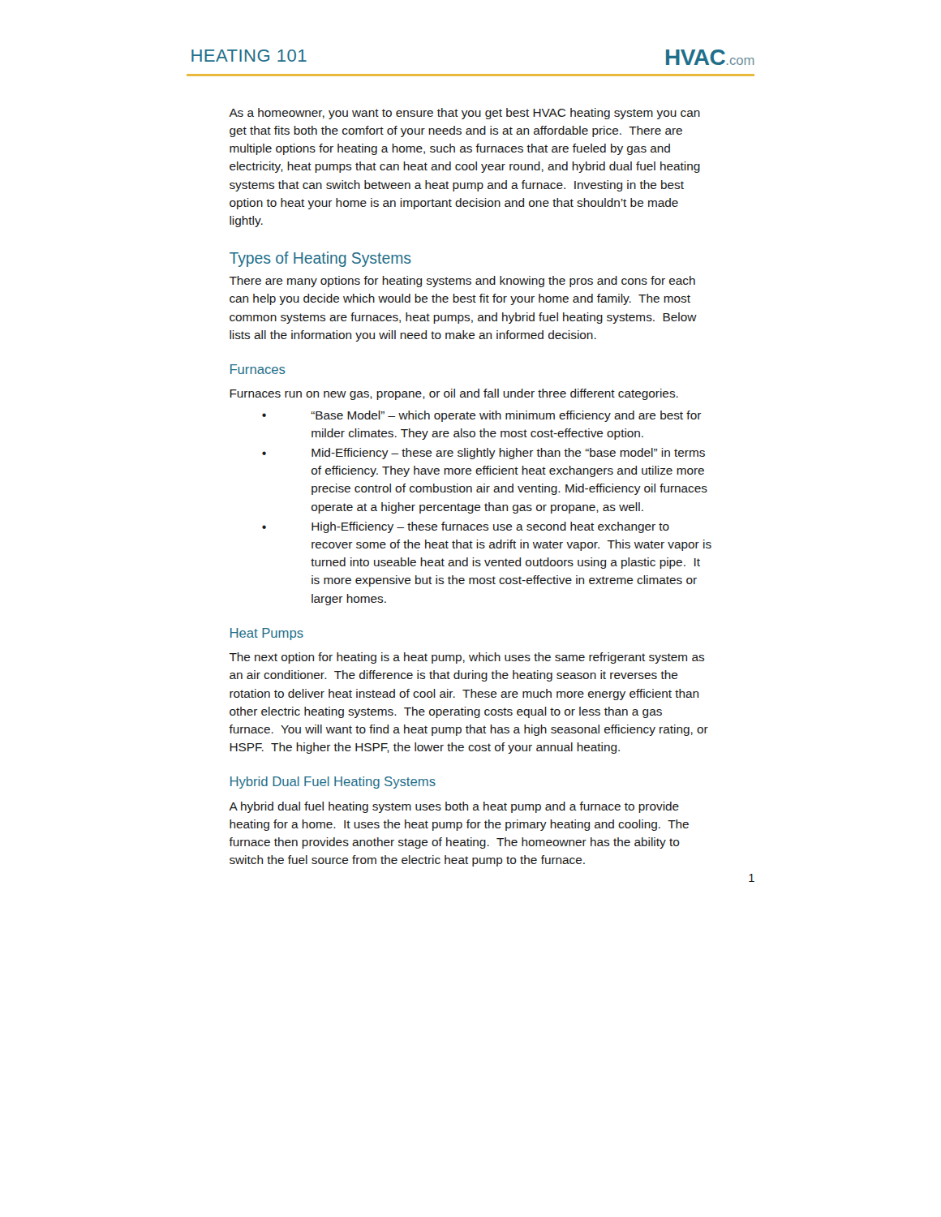HEATING 101
HVAC.com
As a homeowner, you want to ensure that you get best HVAC heating system you can get that fits both the comfort of your needs and is at an affordable price. There are multiple options for heating a home, such as furnaces that are fueled by gas and electricity, heat pumps that can heat and cool year round, and hybrid dual fuel heating systems that can switch between a heat pump and a furnace. Investing in the best option to heat your home is an important decision and one that shouldn’t be made lightly.
Types of Heating Systems
There are many options for heating systems and knowing the pros and cons for each can help you decide which would be the best fit for your home and family. The most common systems are furnaces, heat pumps, and hybrid fuel heating systems. Below lists all the information you will need to make an informed decision.
Furnaces
Furnaces run on new gas, propane, or oil and fall under three different categories.
“Base Model” – which operate with minimum efficiency and are best for milder climates. They are also the most cost-effective option.
Mid-Efficiency – these are slightly higher than the “base model” in terms of efficiency. They have more efficient heat exchangers and utilize more precise control of combustion air and venting. Mid-efficiency oil furnaces operate at a higher percentage than gas or propane, as well.
High-Efficiency – these furnaces use a second heat exchanger to recover some of the heat that is adrift in water vapor. This water vapor is turned into useable heat and is vented outdoors using a plastic pipe. It is more expensive but is the most cost-effective in extreme climates or larger homes.
Heat Pumps
The next option for heating is a heat pump, which uses the same refrigerant system as an air conditioner. The difference is that during the heating season it reverses the rotation to deliver heat instead of cool air. These are much more energy efficient than other electric heating systems. The operating costs equal to or less than a gas furnace. You will want to find a heat pump that has a high seasonal efficiency rating, or HSPF. The higher the HSPF, the lower the cost of your annual heating.
Hybrid Dual Fuel Heating Systems
A hybrid dual fuel heating system uses both a heat pump and a furnace to provide heating for a home. It uses the heat pump for the primary heating and cooling. The furnace then provides another stage of heating. The homeowner has the ability to switch the fuel source from the electric heat pump to the furnace.
1